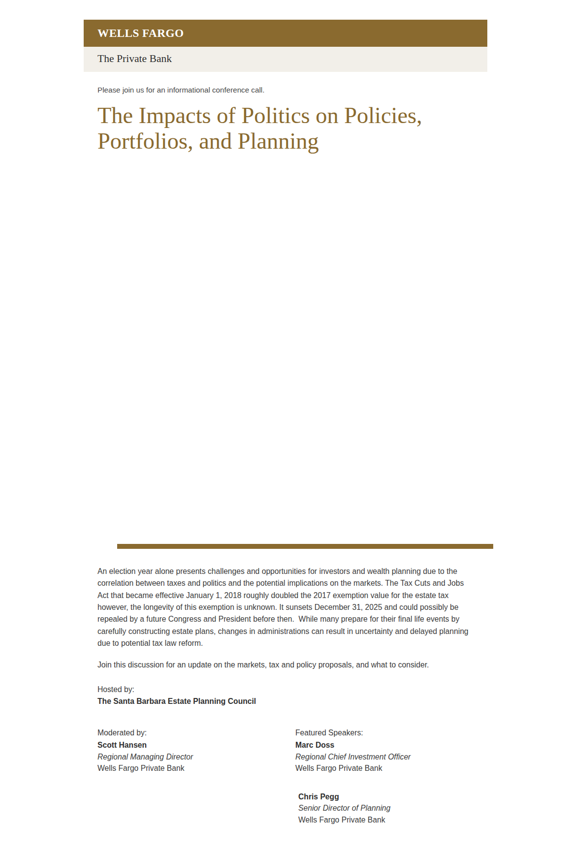WELLS FARGO
The Private Bank
Please join us for an informational conference call.
The Impacts of Politics on Policies, Portfolios, and Planning
An election year alone presents challenges and opportunities for investors and wealth planning due to the correlation between taxes and politics and the potential implications on the markets. The Tax Cuts and Jobs Act that became effective January 1, 2018 roughly doubled the 2017 exemption value for the estate tax however, the longevity of this exemption is unknown. It sunsets December 31, 2025 and could possibly be repealed by a future Congress and President before then. While many prepare for their final life events by carefully constructing estate plans, changes in administrations can result in uncertainty and delayed planning due to potential tax law reform.
Join this discussion for an update on the markets, tax and policy proposals, and what to consider.
Hosted by:
The Santa Barbara Estate Planning Council
Moderated by:
Scott Hansen
Regional Managing Director
Wells Fargo Private Bank
Featured Speakers:
Marc Doss
Regional Chief Investment Officer
Wells Fargo Private Bank
Chris Pegg
Senior Director of Planning
Wells Fargo Private Bank